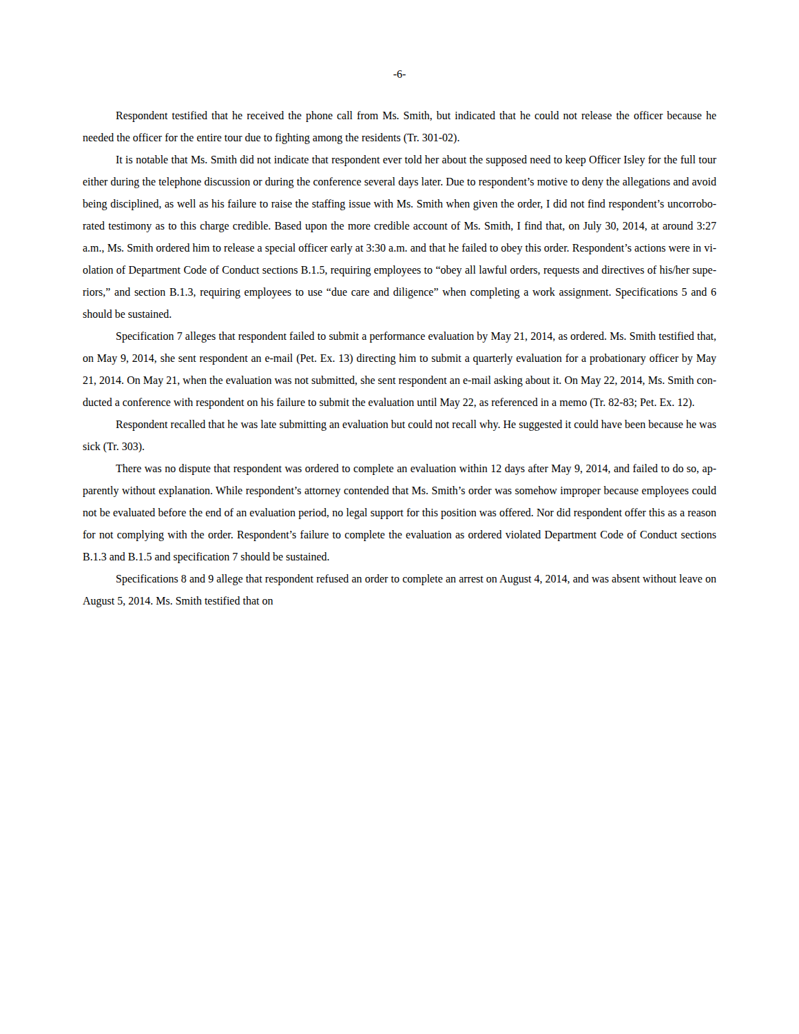-6-
Respondent testified that he received the phone call from Ms. Smith, but indicated that he could not release the officer because he needed the officer for the entire tour due to fighting among the residents (Tr. 301-02).
It is notable that Ms. Smith did not indicate that respondent ever told her about the supposed need to keep Officer Isley for the full tour either during the telephone discussion or during the conference several days later. Due to respondent’s motive to deny the allegations and avoid being disciplined, as well as his failure to raise the staffing issue with Ms. Smith when given the order, I did not find respondent’s uncorroborated testimony as to this charge credible. Based upon the more credible account of Ms. Smith, I find that, on July 30, 2014, at around 3:27 a.m., Ms. Smith ordered him to release a special officer early at 3:30 a.m. and that he failed to obey this order. Respondent’s actions were in violation of Department Code of Conduct sections B.1.5, requiring employees to “obey all lawful orders, requests and directives of his/her superiors,” and section B.1.3, requiring employees to use “due care and diligence” when completing a work assignment. Specifications 5 and 6 should be sustained.
Specification 7 alleges that respondent failed to submit a performance evaluation by May 21, 2014, as ordered. Ms. Smith testified that, on May 9, 2014, she sent respondent an e-mail (Pet. Ex. 13) directing him to submit a quarterly evaluation for a probationary officer by May 21, 2014. On May 21, when the evaluation was not submitted, she sent respondent an e-mail asking about it. On May 22, 2014, Ms. Smith conducted a conference with respondent on his failure to submit the evaluation until May 22, as referenced in a memo (Tr. 82-83; Pet. Ex. 12).
Respondent recalled that he was late submitting an evaluation but could not recall why. He suggested it could have been because he was sick (Tr. 303).
There was no dispute that respondent was ordered to complete an evaluation within 12 days after May 9, 2014, and failed to do so, apparently without explanation. While respondent’s attorney contended that Ms. Smith’s order was somehow improper because employees could not be evaluated before the end of an evaluation period, no legal support for this position was offered. Nor did respondent offer this as a reason for not complying with the order. Respondent’s failure to complete the evaluation as ordered violated Department Code of Conduct sections B.1.3 and B.1.5 and specification 7 should be sustained.
Specifications 8 and 9 allege that respondent refused an order to complete an arrest on August 4, 2014, and was absent without leave on August 5, 2014. Ms. Smith testified that on